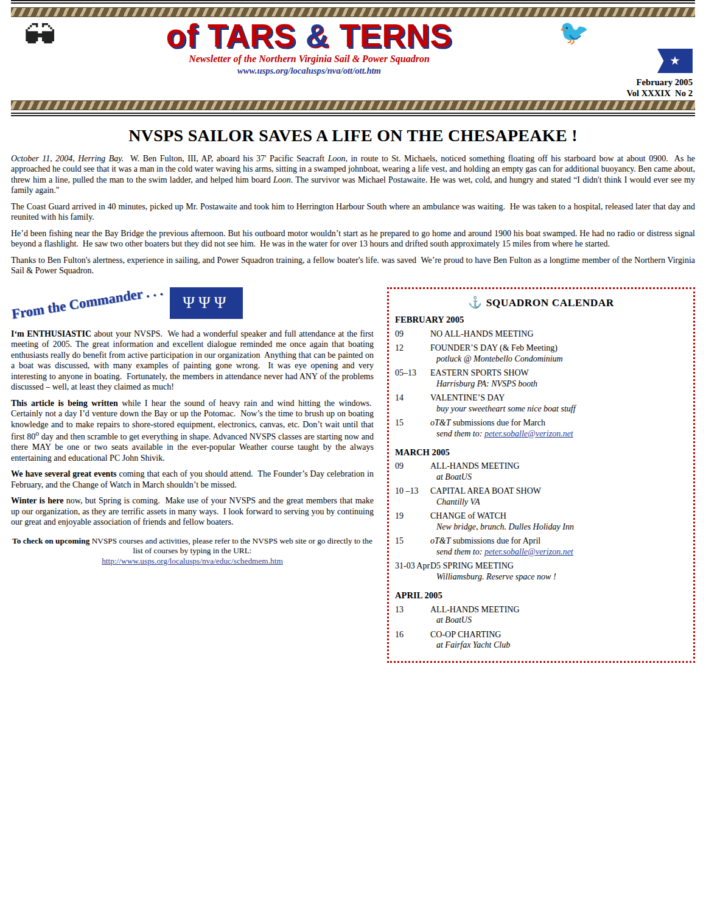🕶
of TARS & TERNS
Newsletter of the Northern Virginia Sail & Power Squadron
www.usps.org/localusps/nva/ott/ott.htm
🐦
February 2005
Vol XXXIX No 2
NVSPS SAILOR SAVES A LIFE ON THE CHESAPEAKE !
October 11, 2004, Herring Bay. W. Ben Fulton, III, AP, aboard his 37' Pacific Seacraft Loon, in route to St. Michaels, noticed something floating off his starboard bow at about 0900. As he approached he could see that it was a man in the cold water waving his arms, sitting in a swamped johnboat, wearing a life vest, and holding an empty gas can for additional buoyancy. Ben came about, threw him a line, pulled the man to the swim ladder, and helped him board Loon. The survivor was Michael Postawaite. He was wet, cold, and hungry and stated “I didn't think I would ever see my family again."
The Coast Guard arrived in 40 minutes, picked up Mr. Postawaite and took him to Herrington Harbour South where an ambulance was waiting. He was taken to a hospital, released later that day and reunited with his family.
He’d been fishing near the Bay Bridge the previous afternoon. But his outboard motor wouldn’t start as he prepared to go home and around 1900 his boat swamped. He had no radio or distress signal beyond a flashlight. He saw two other boaters but they did not see him. He was in the water for over 13 hours and drifted south approximately 15 miles from where he started.
Thanks to Ben Fulton's alertness, experience in sailing, and Power Squadron training, a fellow boater's life. was saved We’re proud to have Ben Fulton as a longtime member of the Northern Virginia Sail & Power Squadron.
From the Commander . . .
ΨΨΨ
I‘m ENTHUSIASTIC about your NVSPS. We had a wonderful speaker and full attendance at the first meeting of 2005. The great information and excellent dialogue reminded me once again that boating enthusiasts really do benefit from active participation in our organization Anything that can be painted on a boat was discussed, with many examples of painting gone wrong. It was eye opening and very interesting to anyone in boating. Fortunately, the members in attendance never had ANY of the problems discussed – well, at least they claimed as much!
This article is being written while I hear the sound of heavy rain and wind hitting the windows. Certainly not a day I’d venture down the Bay or up the Potomac. Now’s the time to brush up on boating knowledge and to make repairs to shore-stored equipment, electronics, canvas, etc. Don’t wait until that first 80o day and then scramble to get everything in shape. Advanced NVSPS classes are starting now and there MAY be one or two seats available in the ever-popular Weather course taught by the always entertaining and educational PC John Shivik.
We have several great events coming that each of you should attend. The Founder’s Day celebration in February, and the Change of Watch in March shouldn’t be missed.
Winter is here now, but Spring is coming. Make use of your NVSPS and the great members that make up our organization, as they are terrific assets in many ways. I look forward to serving you by continuing our great and enjoyable association of friends and fellow boaters.
To check on upcoming NVSPS courses and activities, please refer to the NVSPS web site or go directly to the list of courses by typing in the URL:
http://www.usps.org/localusps/nva/educ/schedmem.htm
⚓SQUADRON CALENDAR
FEBRUARY 2005
| 09 | NO ALL-HANDS MEETING |
| 12 | FOUNDER’S DAY (& Feb Meeting) potluck @ Montebello Condominium |
| 05–13 | EASTERN SPORTS SHOW Harrisburg PA: NVSPS booth |
| 14 | VALENTINE’S DAY buy your sweetheart some nice boat stuff |
| 15 | oT&T submissions due for March send them to: peter.soballe@verizon.net |
MARCH 2005
| 09 | ALL-HANDS MEETING at BoatUS |
| 10 –13 | CAPITAL AREA BOAT SHOW Chantilly VA |
| 19 | CHANGE of WATCH New bridge, brunch. Dulles Holiday Inn |
| 15 | oT&T submissions due for April send them to: peter.soballe@verizon.net |
| 31-03 Apr | D5 SPRING MEETING Williamsburg. Reserve space now ! |
APRIL 2005
| 13 | ALL-HANDS MEETING at BoatUS |
| 16 | CO-OP CHARTING at Fairfax Yacht Club |